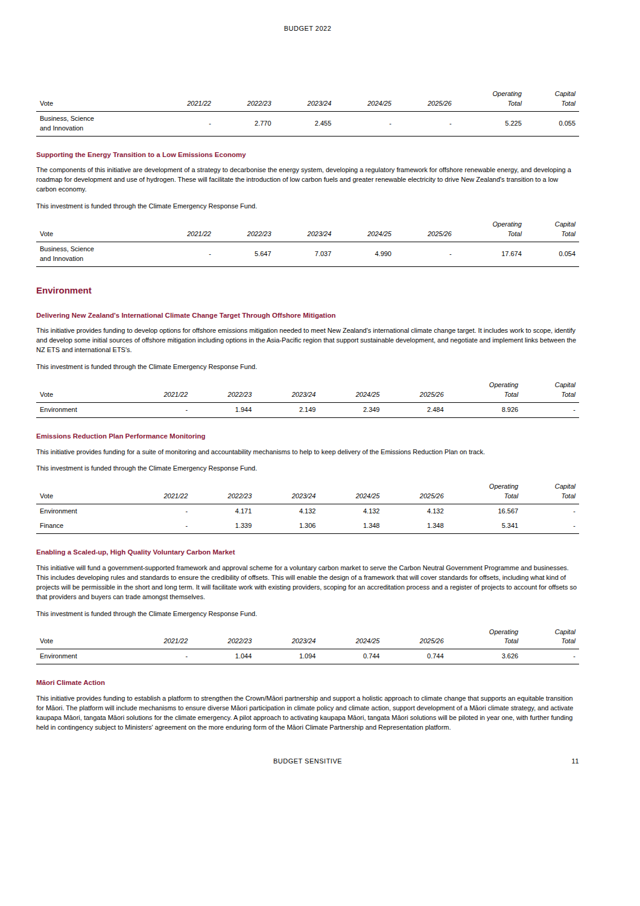BUDGET 2022
| Vote | 2021/22 | 2022/23 | 2023/24 | 2024/25 | 2025/26 | Operating Total | Capital Total |
| --- | --- | --- | --- | --- | --- | --- | --- |
| Business, Science and Innovation | - | 2.770 | 2.455 | - | - | 5.225 | 0.055 |
Supporting the Energy Transition to a Low Emissions Economy
The components of this initiative are development of a strategy to decarbonise the energy system, developing a regulatory framework for offshore renewable energy, and developing a roadmap for development and use of hydrogen. These will facilitate the introduction of low carbon fuels and greater renewable electricity to drive New Zealand's transition to a low carbon economy.
This investment is funded through the Climate Emergency Response Fund.
| Vote | 2021/22 | 2022/23 | 2023/24 | 2024/25 | 2025/26 | Operating Total | Capital Total |
| --- | --- | --- | --- | --- | --- | --- | --- |
| Business, Science and Innovation | - | 5.647 | 7.037 | 4.990 | - | 17.674 | 0.054 |
Environment
Delivering New Zealand's International Climate Change Target Through Offshore Mitigation
This initiative provides funding to develop options for offshore emissions mitigation needed to meet New Zealand's international climate change target. It includes work to scope, identify and develop some initial sources of offshore mitigation including options in the Asia-Pacific region that support sustainable development, and negotiate and implement links between the NZ ETS and international ETS's.
This investment is funded through the Climate Emergency Response Fund.
| Vote | 2021/22 | 2022/23 | 2023/24 | 2024/25 | 2025/26 | Operating Total | Capital Total |
| --- | --- | --- | --- | --- | --- | --- | --- |
| Environment | - | 1.944 | 2.149 | 2.349 | 2.484 | 8.926 | - |
Emissions Reduction Plan Performance Monitoring
This initiative provides funding for a suite of monitoring and accountability mechanisms to help to keep delivery of the Emissions Reduction Plan on track.
This investment is funded through the Climate Emergency Response Fund.
| Vote | 2021/22 | 2022/23 | 2023/24 | 2024/25 | 2025/26 | Operating Total | Capital Total |
| --- | --- | --- | --- | --- | --- | --- | --- |
| Environment | - | 4.171 | 4.132 | 4.132 | 4.132 | 16.567 | - |
| Finance | - | 1.339 | 1.306 | 1.348 | 1.348 | 5.341 | - |
Enabling a Scaled-up, High Quality Voluntary Carbon Market
This initiative will fund a government-supported framework and approval scheme for a voluntary carbon market to serve the Carbon Neutral Government Programme and businesses. This includes developing rules and standards to ensure the credibility of offsets. This will enable the design of a framework that will cover standards for offsets, including what kind of projects will be permissible in the short and long term. It will facilitate work with existing providers, scoping for an accreditation process and a register of projects to account for offsets so that providers and buyers can trade amongst themselves.
This investment is funded through the Climate Emergency Response Fund.
| Vote | 2021/22 | 2022/23 | 2023/24 | 2024/25 | 2025/26 | Operating Total | Capital Total |
| --- | --- | --- | --- | --- | --- | --- | --- |
| Environment | - | 1.044 | 1.094 | 0.744 | 0.744 | 3.626 | - |
Māori Climate Action
This initiative provides funding to establish a platform to strengthen the Crown/Māori partnership and support a holistic approach to climate change that supports an equitable transition for Māori. The platform will include mechanisms to ensure diverse Māori participation in climate policy and climate action, support development of a Māori climate strategy, and activate kaupapa Māori, tangata Māori solutions for the climate emergency. A pilot approach to activating kaupapa Māori, tangata Māori solutions will be piloted in year one, with further funding held in contingency subject to Ministers' agreement on the more enduring form of the Māori Climate Partnership and Representation platform.
BUDGET SENSITIVE
11